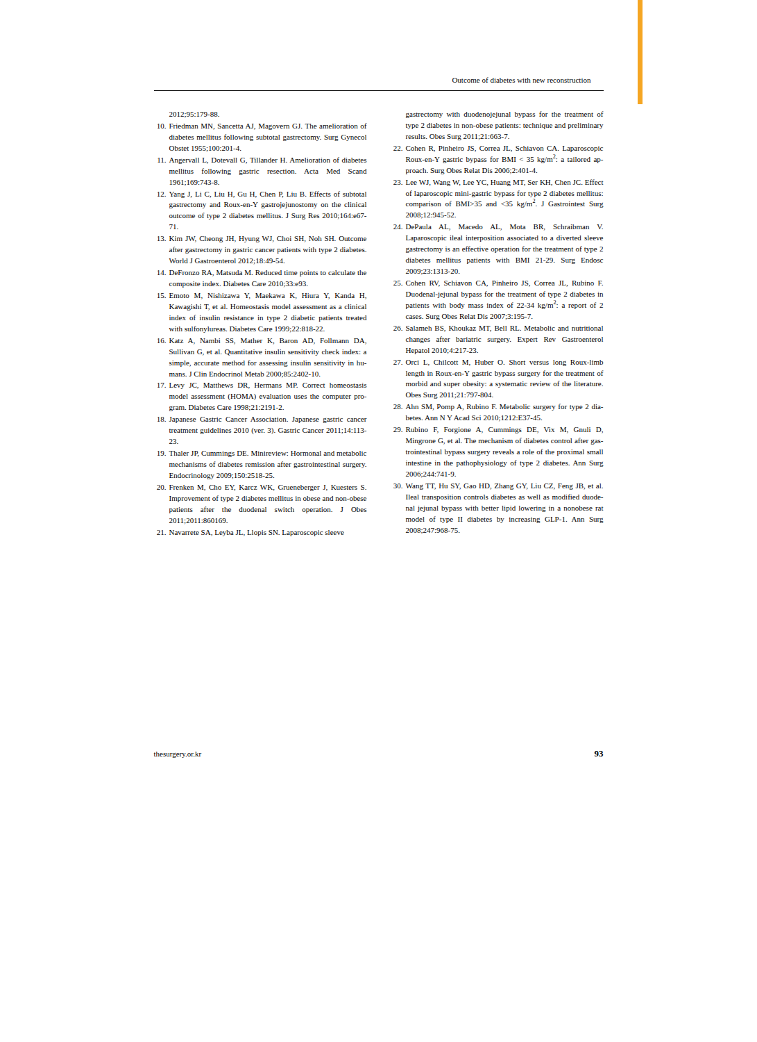Outcome of diabetes with new reconstruction
2012;95:179-88.
10. Friedman MN, Sancetta AJ, Magovern GJ. The amelioration of diabetes mellitus following subtotal gastrectomy. Surg Gynecol Obstet 1955;100:201-4.
11. Angervall L, Dotevall G, Tillander H. Amelioration of diabetes mellitus following gastric resection. Acta Med Scand 1961;169:743-8.
12. Yang J, Li C, Liu H, Gu H, Chen P, Liu B. Effects of subtotal gastrectomy and Roux-en-Y gastrojejunostomy on the clinical outcome of type 2 diabetes mellitus. J Surg Res 2010;164:e67-71.
13. Kim JW, Cheong JH, Hyung WJ, Choi SH, Noh SH. Outcome after gastrectomy in gastric cancer patients with type 2 diabetes. World J Gastroenterol 2012;18:49-54.
14. DeFronzo RA, Matsuda M. Reduced time points to calculate the composite index. Diabetes Care 2010;33:e93.
15. Emoto M, Nishizawa Y, Maekawa K, Hiura Y, Kanda H, Kawagishi T, et al. Homeostasis model assessment as a clinical index of insulin resistance in type 2 diabetic patients treated with sulfonylureas. Diabetes Care 1999;22:818-22.
16. Katz A, Nambi SS, Mather K, Baron AD, Follmann DA, Sullivan G, et al. Quantitative insulin sensitivity check index: a simple, accurate method for assessing insulin sensitivity in humans. J Clin Endocrinol Metab 2000;85:2402-10.
17. Levy JC, Matthews DR, Hermans MP. Correct homeostasis model assessment (HOMA) evaluation uses the computer program. Diabetes Care 1998;21:2191-2.
18. Japanese Gastric Cancer Association. Japanese gastric cancer treatment guidelines 2010 (ver. 3). Gastric Cancer 2011;14:113-23.
19. Thaler JP, Cummings DE. Minireview: Hormonal and metabolic mechanisms of diabetes remission after gastrointestinal surgery. Endocrinology 2009;150:2518-25.
20. Frenken M, Cho EY, Karcz WK, Grueneberger J, Kuesters S. Improvement of type 2 diabetes mellitus in obese and non-obese patients after the duodenal switch operation. J Obes 2011;2011:860169.
21. Navarrete SA, Leyba JL, Llopis SN. Laparoscopic sleeve
gastrectomy with duodenojejunal bypass for the treatment of type 2 diabetes in non-obese patients: technique and preliminary results. Obes Surg 2011;21:663-7.
22. Cohen R, Pinheiro JS, Correa JL, Schiavon CA. Laparoscopic Roux-en-Y gastric bypass for BMI < 35 kg/m2: a tailored approach. Surg Obes Relat Dis 2006;2:401-4.
23. Lee WJ, Wang W, Lee YC, Huang MT, Ser KH, Chen JC. Effect of laparoscopic mini-gastric bypass for type 2 diabetes mellitus: comparison of BMI>35 and <35 kg/m2. J Gastrointest Surg 2008;12:945-52.
24. DePaula AL, Macedo AL, Mota BR, Schraibman V. Laparoscopic ileal interposition associated to a diverted sleeve gastrectomy is an effective operation for the treatment of type 2 diabetes mellitus patients with BMI 21-29. Surg Endosc 2009;23:1313-20.
25. Cohen RV, Schiavon CA, Pinheiro JS, Correa JL, Rubino F. Duodenal-jejunal bypass for the treatment of type 2 diabetes in patients with body mass index of 22-34 kg/m2: a report of 2 cases. Surg Obes Relat Dis 2007;3:195-7.
26. Salameh BS, Khoukaz MT, Bell RL. Metabolic and nutritional changes after bariatric surgery. Expert Rev Gastroenterol Hepatol 2010;4:217-23.
27. Orci L, Chilcott M, Huber O. Short versus long Roux-limb length in Roux-en-Y gastric bypass surgery for the treatment of morbid and super obesity: a systematic review of the literature. Obes Surg 2011;21:797-804.
28. Ahn SM, Pomp A, Rubino F. Metabolic surgery for type 2 diabetes. Ann N Y Acad Sci 2010;1212:E37-45.
29. Rubino F, Forgione A, Cummings DE, Vix M, Gnuli D, Mingrone G, et al. The mechanism of diabetes control after gastrointestinal bypass surgery reveals a role of the proximal small intestine in the pathophysiology of type 2 diabetes. Ann Surg 2006;244:741-9.
30. Wang TT, Hu SY, Gao HD, Zhang GY, Liu CZ, Feng JB, et al. Ileal transposition controls diabetes as well as modified duodenal jejunal bypass with better lipid lowering in a nonobese rat model of type II diabetes by increasing GLP-1. Ann Surg 2008;247:968-75.
thesurgery.or.kr
93